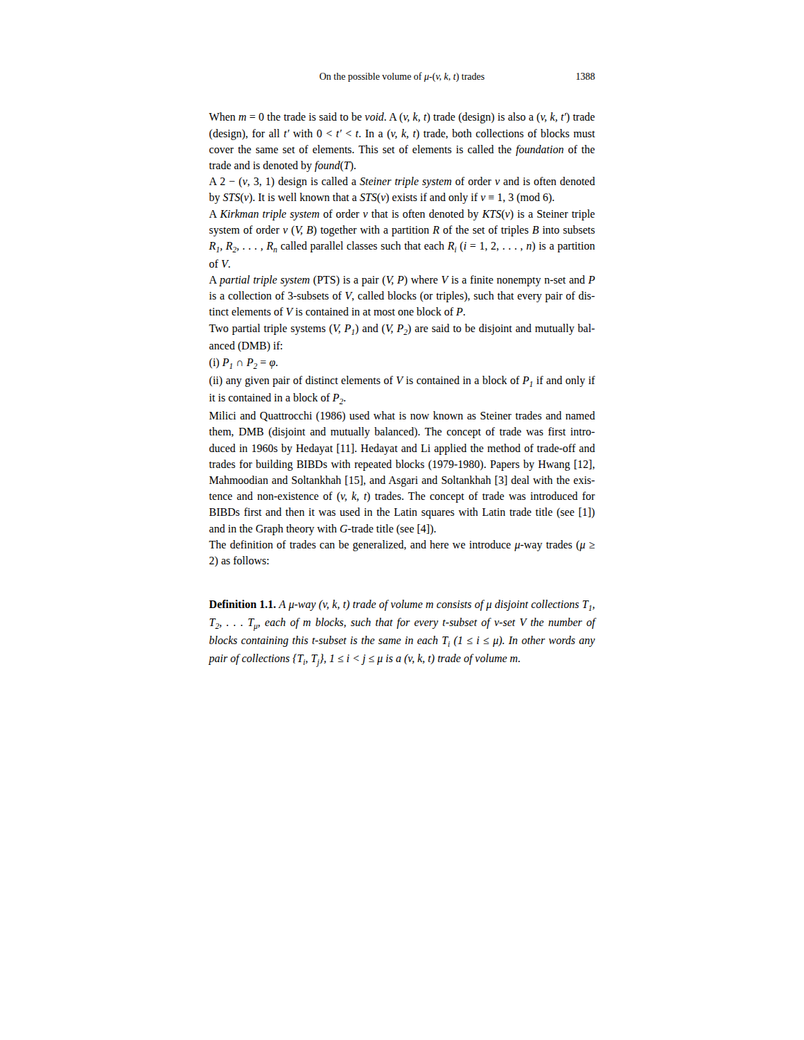On the possible volume of μ-(v, k, t) trades 1388
When m = 0 the trade is said to be void. A (v, k, t) trade (design) is also a (v, k, t′) trade (design), for all t′ with 0 < t′ < t. In a (v, k, t) trade, both collections of blocks must cover the same set of elements. This set of elements is called the foundation of the trade and is denoted by found(T).
A 2 − (v, 3, 1) design is called a Steiner triple system of order v and is often denoted by STS(v). It is well known that a STS(v) exists if and only if v ≡ 1, 3 (mod 6).
A Kirkman triple system of order v that is often denoted by KTS(v) is a Steiner triple system of order v (V, B) together with a partition R of the set of triples B into subsets R1, R2, . . . , Rn called parallel classes such that each Ri (i = 1, 2, . . . , n) is a partition of V.
A partial triple system (PTS) is a pair (V, P) where V is a finite nonempty n-set and P is a collection of 3-subsets of V, called blocks (or triples), such that every pair of distinct elements of V is contained in at most one block of P.
Two partial triple systems (V, P1) and (V, P2) are said to be disjoint and mutually balanced (DMB) if:
(i) P1 ∩ P2 = φ.
(ii) any given pair of distinct elements of V is contained in a block of P1 if and only if it is contained in a block of P2.
Milici and Quattrocchi (1986) used what is now known as Steiner trades and named them, DMB (disjoint and mutually balanced). The concept of trade was first introduced in 1960s by Hedayat [11]. Hedayat and Li applied the method of trade-off and trades for building BIBDs with repeated blocks (1979-1980). Papers by Hwang [12], Mahmoodian and Soltankhah [15], and Asgari and Soltankhah [3] deal with the existence and non-existence of (v, k, t) trades. The concept of trade was introduced for BIBDs first and then it was used in the Latin squares with Latin trade title (see [1]) and in the Graph theory with G-trade title (see [4]).
The definition of trades can be generalized, and here we introduce μ-way trades (μ ≥ 2) as follows:
Definition 1.1. A μ-way (v, k, t) trade of volume m consists of μ disjoint collections T1, T2, . . . Tμ, each of m blocks, such that for every t-subset of v-set V the number of blocks containing this t-subset is the same in each Ti (1 ≤ i ≤ μ). In other words any pair of collections {Ti, Tj}, 1 ≤ i < j ≤ μ is a (v, k, t) trade of volume m.